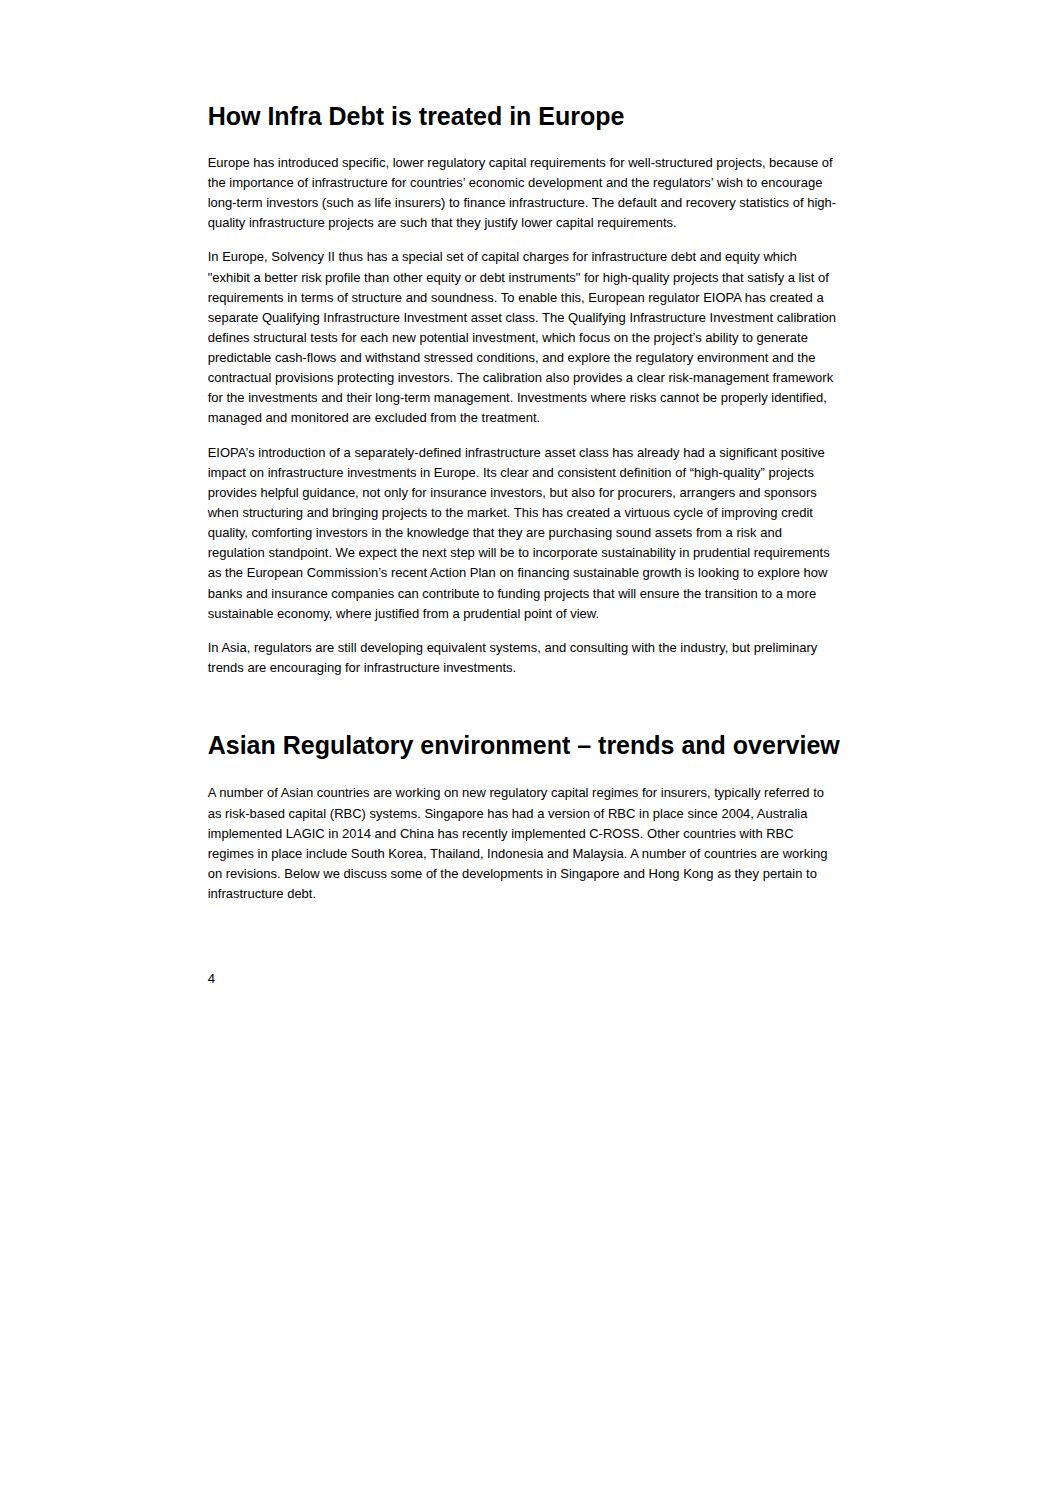How Infra Debt is treated in Europe
Europe has introduced specific, lower regulatory capital requirements for well-structured projects, because of the importance of infrastructure for countries’ economic development and the regulators’ wish to encourage long-term investors (such as life insurers) to finance infrastructure. The default and recovery statistics of high-quality infrastructure projects are such that they justify lower capital requirements.
In Europe, Solvency II thus has a special set of capital charges for infrastructure debt and equity which "exhibit a better risk profile than other equity or debt instruments" for high-quality projects that satisfy a list of requirements in terms of structure and soundness. To enable this, European regulator EIOPA has created a separate Qualifying Infrastructure Investment asset class. The Qualifying Infrastructure Investment calibration defines structural tests for each new potential investment, which focus on the project’s ability to generate predictable cash-flows and withstand stressed conditions, and explore the regulatory environment and the contractual provisions protecting investors. The calibration also provides a clear risk-management framework for the investments and their long-term management. Investments where risks cannot be properly identified, managed and monitored are excluded from the treatment.
EIOPA’s introduction of a separately-defined infrastructure asset class has already had a significant positive impact on infrastructure investments in Europe. Its clear and consistent definition of “high-quality” projects provides helpful guidance, not only for insurance investors, but also for procurers, arrangers and sponsors when structuring and bringing projects to the market. This has created a virtuous cycle of improving credit quality, comforting investors in the knowledge that they are purchasing sound assets from a risk and regulation standpoint. We expect the next step will be to incorporate sustainability in prudential requirements as the European Commission’s recent Action Plan on financing sustainable growth is looking to explore how banks and insurance companies can contribute to funding projects that will ensure the transition to a more sustainable economy, where justified from a prudential point of view.
In Asia, regulators are still developing equivalent systems, and consulting with the industry, but preliminary trends are encouraging for infrastructure investments.
Asian Regulatory environment – trends and overview
A number of Asian countries are working on new regulatory capital regimes for insurers, typically referred to as risk-based capital (RBC) systems. Singapore has had a version of RBC in place since 2004, Australia implemented LAGIC in 2014 and China has recently implemented C-ROSS. Other countries with RBC regimes in place include South Korea, Thailand, Indonesia and Malaysia. A number of countries are working on revisions. Below we discuss some of the developments in Singapore and Hong Kong as they pertain to infrastructure debt.
4